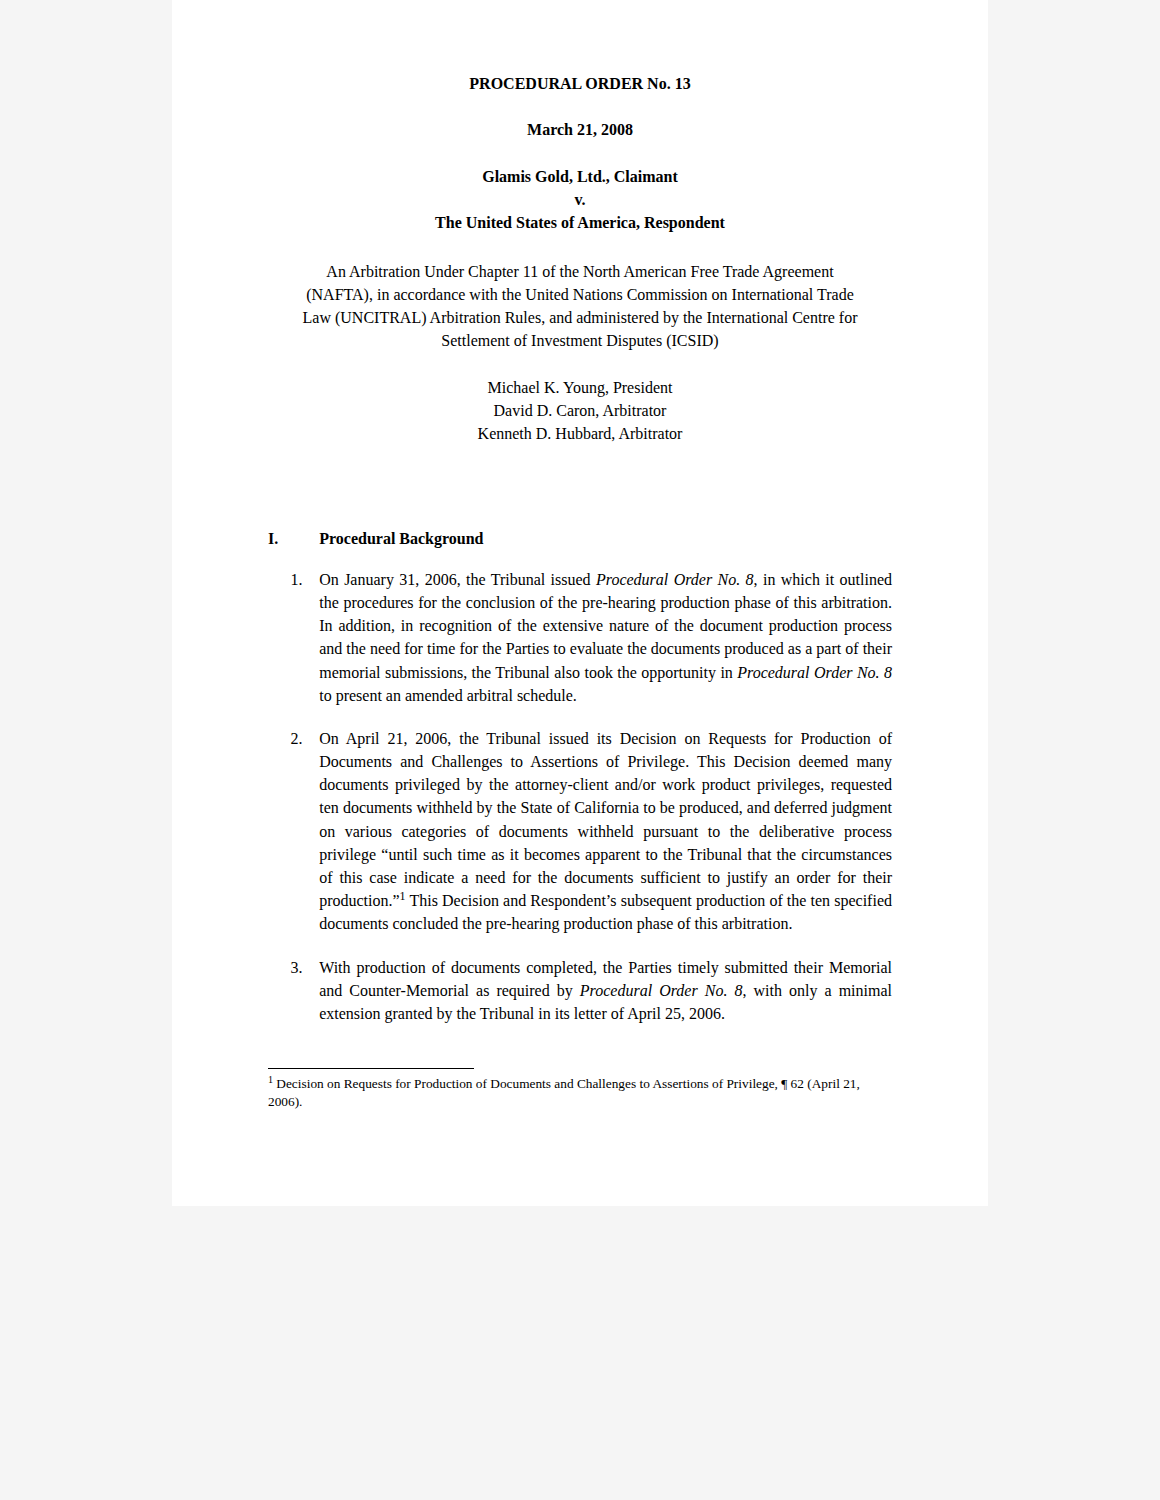PROCEDURAL ORDER No. 13
March 21, 2008
Glamis Gold, Ltd., Claimant
v.
The United States of America, Respondent
An Arbitration Under Chapter 11 of the North American Free Trade Agreement
(NAFTA), in accordance with the United Nations Commission on International Trade
Law (UNCITRAL) Arbitration Rules, and administered by the International Centre for
Settlement of Investment Disputes (ICSID)
Michael K. Young, President
David D. Caron, Arbitrator
Kenneth D. Hubbard, Arbitrator
I. Procedural Background
On January 31, 2006, the Tribunal issued Procedural Order No. 8, in which it outlined the procedures for the conclusion of the pre-hearing production phase of this arbitration. In addition, in recognition of the extensive nature of the document production process and the need for time for the Parties to evaluate the documents produced as a part of their memorial submissions, the Tribunal also took the opportunity in Procedural Order No. 8 to present an amended arbitral schedule.
On April 21, 2006, the Tribunal issued its Decision on Requests for Production of Documents and Challenges to Assertions of Privilege. This Decision deemed many documents privileged by the attorney-client and/or work product privileges, requested ten documents withheld by the State of California to be produced, and deferred judgment on various categories of documents withheld pursuant to the deliberative process privilege “until such time as it becomes apparent to the Tribunal that the circumstances of this case indicate a need for the documents sufficient to justify an order for their production.”1 This Decision and Respondent’s subsequent production of the ten specified documents concluded the pre-hearing production phase of this arbitration.
With production of documents completed, the Parties timely submitted their Memorial and Counter-Memorial as required by Procedural Order No. 8, with only a minimal extension granted by the Tribunal in its letter of April 25, 2006.
1 Decision on Requests for Production of Documents and Challenges to Assertions of Privilege, ¶ 62 (April 21, 2006).